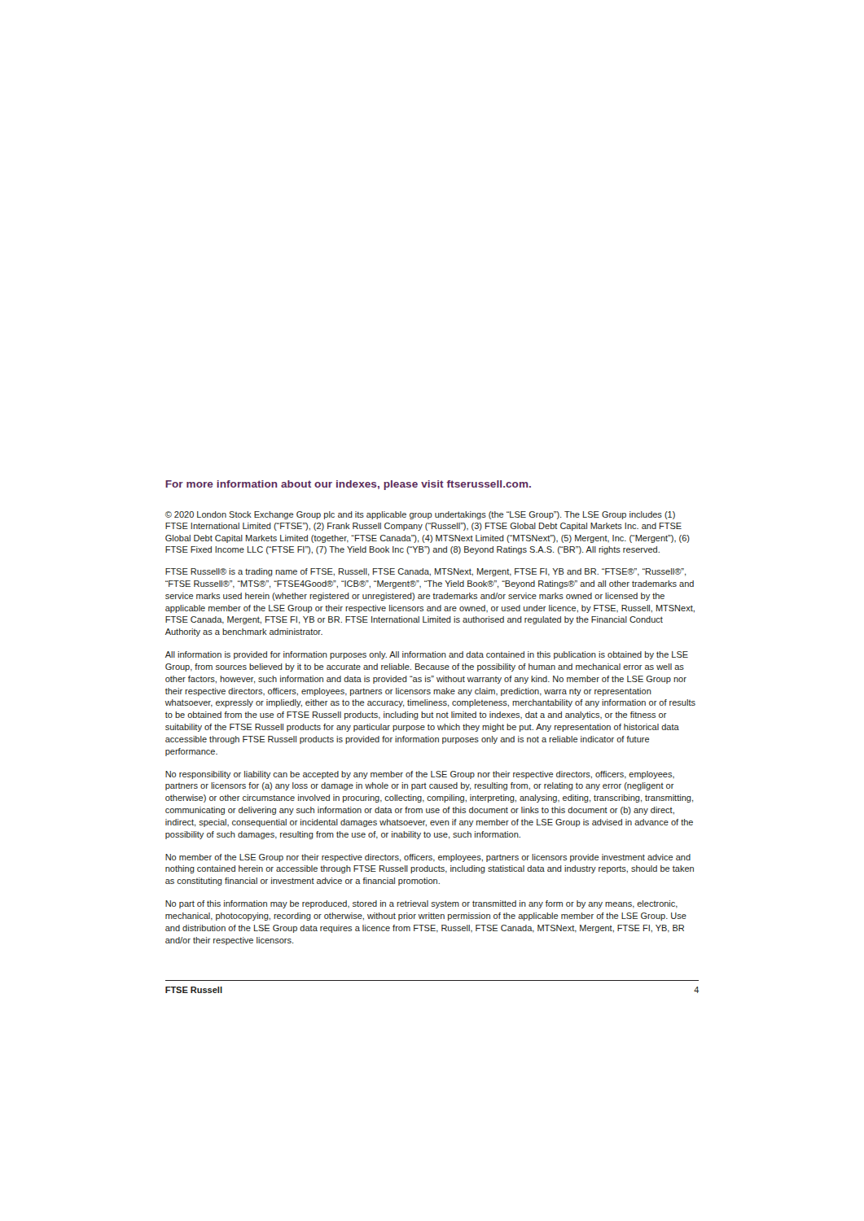For more information about our indexes, please visit ftserussell.com.
© 2020 London Stock Exchange Group plc and its applicable group undertakings (the “LSE Group”). The LSE Group includes (1) FTSE International Limited (“FTSE”), (2) Frank Russell Company (“Russell”), (3) FTSE Global Debt Capital Markets Inc. and FTSE Global Debt Capital Markets Limited (together, “FTSE Canada”), (4) MTSNext Limited (“MTSNext”), (5) Mergent, Inc. (“Mergent”), (6) FTSE Fixed Income LLC (“FTSE FI”), (7) The Yield Book Inc (“YB”) and (8) Beyond Ratings S.A.S. (“BR”). All rights reserved.
FTSE Russell® is a trading name of FTSE, Russell, FTSE Canada, MTSNext, Mergent, FTSE FI, YB and BR. “FTSE®”, “Russell®”, “FTSE Russell®”, “MTS®”, “FTSE4Good®”, “ICB®”, “Mergent®”, “The Yield Book®”, “Beyond Ratings®” and all other trademarks and service marks used herein (whether registered or unregistered) are trademarks and/or service marks owned or licensed by the applicable member of the LSE Group or their respective licensors and are owned, or used under licence, by FTSE, Russell, MTSNext, FTSE Canada, Mergent, FTSE FI, YB or BR. FTSE International Limited is authorised and regulated by the Financial Conduct Authority as a benchmark administrator.
All information is provided for information purposes only. All information and data contained in this publication is obtained by the LSE Group, from sources believed by it to be accurate and reliable. Because of the possibility of human and mechanical error as well as other factors, however, such information and data is provided “as is” without warranty of any kind. No member of the LSE Group nor their respective directors, officers, employees, partners or licensors make any claim, prediction, warra nty or representation whatsoever, expressly or impliedly, either as to the accuracy, timeliness, completeness, merchantability of any information or of results to be obtained from the use of FTSE Russell products, including but not limited to indexes, dat a and analytics, or the fitness or suitability of the FTSE Russell products for any particular purpose to which they might be put. Any representation of historical data accessible through FTSE Russell products is provided for information purposes only and is not a reliable indicator of future performance.
No responsibility or liability can be accepted by any member of the LSE Group nor their respective directors, officers, employees, partners or licensors for (a) any loss or damage in whole or in part caused by, resulting from, or relating to any error (negligent or otherwise) or other circumstance involved in procuring, collecting, compiling, interpreting, analysing, editing, transcribing, transmitting, communicating or delivering any such information or data or from use of this document or links to this document or (b) any direct, indirect, special, consequential or incidental damages whatsoever, even if any member of the LSE Group is advised in advance of the possibility of such damages, resulting from the use of, or inability to use, such information.
No member of the LSE Group nor their respective directors, officers, employees, partners or licensors provide investment advice and nothing contained herein or accessible through FTSE Russell products, including statistical data and industry reports, should be taken as constituting financial or investment advice or a financial promotion.
No part of this information may be reproduced, stored in a retrieval system or transmitted in any form or by any means, electronic, mechanical, photocopying, recording or otherwise, without prior written permission of the applicable member of the LSE Group. Use and distribution of the LSE Group data requires a licence from FTSE, Russell, FTSE Canada, MTSNext, Mergent, FTSE FI, YB, BR and/or their respective licensors.
FTSE Russell 4